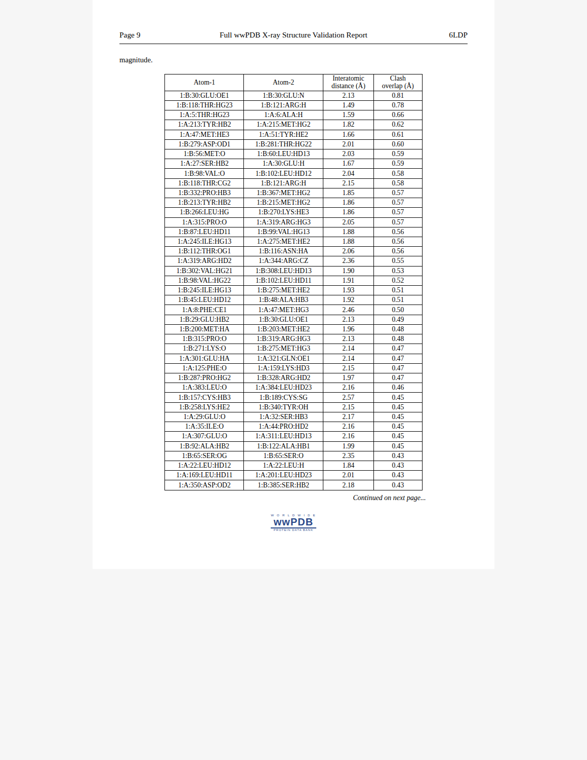Page 9
Full wwPDB X-ray Structure Validation Report
6LDP
magnitude.
| Atom-1 | Atom-2 | Interatomic distance (Å) | Clash overlap (Å) |
| --- | --- | --- | --- |
| 1:B:30:GLU:OE1 | 1:B:30:GLU:N | 2.13 | 0.81 |
| 1:B:118:THR:HG23 | 1:B:121:ARG:H | 1.49 | 0.78 |
| 1:A:5:THR:HG23 | 1:A:6:ALA:H | 1.59 | 0.66 |
| 1:A:213:TYR:HB2 | 1:A:215:MET:HG2 | 1.82 | 0.62 |
| 1:A:47:MET:HE3 | 1:A:51:TYR:HE2 | 1.66 | 0.61 |
| 1:B:279:ASP:OD1 | 1:B:281:THR:HG22 | 2.01 | 0.60 |
| 1:B:56:MET:O | 1:B:60:LEU:HD13 | 2.03 | 0.59 |
| 1:A:27:SER:HB2 | 1:A:30:GLU:H | 1.67 | 0.59 |
| 1:B:98:VAL:O | 1:B:102:LEU:HD12 | 2.04 | 0.58 |
| 1:B:118:THR:CG2 | 1:B:121:ARG:H | 2.15 | 0.58 |
| 1:B:332:PRO:HB3 | 1:B:367:MET:HG2 | 1.85 | 0.57 |
| 1:B:213:TYR:HB2 | 1:B:215:MET:HG2 | 1.86 | 0.57 |
| 1:B:266:LEU:HG | 1:B:270:LYS:HE3 | 1.86 | 0.57 |
| 1:A:315:PRO:O | 1:A:319:ARG:HG3 | 2.05 | 0.57 |
| 1:B:87:LEU:HD11 | 1:B:99:VAL:HG13 | 1.88 | 0.56 |
| 1:A:245:ILE:HG13 | 1:A:275:MET:HE2 | 1.88 | 0.56 |
| 1:B:112:THR:OG1 | 1:B:116:ASN:HA | 2.06 | 0.56 |
| 1:A:319:ARG:HD2 | 1:A:344:ARG:CZ | 2.36 | 0.55 |
| 1:B:302:VAL:HG21 | 1:B:308:LEU:HD13 | 1.90 | 0.53 |
| 1:B:98:VAL:HG22 | 1:B:102:LEU:HD11 | 1.91 | 0.52 |
| 1:B:245:ILE:HG13 | 1:B:275:MET:HE2 | 1.93 | 0.51 |
| 1:B:45:LEU:HD12 | 1:B:48:ALA:HB3 | 1.92 | 0.51 |
| 1:A:8:PHE:CE1 | 1:A:47:MET:HG3 | 2.46 | 0.50 |
| 1:B:29:GLU:HB2 | 1:B:30:GLU:OE1 | 2.13 | 0.49 |
| 1:B:200:MET:HA | 1:B:203:MET:HE2 | 1.96 | 0.48 |
| 1:B:315:PRO:O | 1:B:319:ARG:HG3 | 2.13 | 0.48 |
| 1:B:271:LYS:O | 1:B:275:MET:HG3 | 2.14 | 0.47 |
| 1:A:301:GLU:HA | 1:A:321:GLN:OE1 | 2.14 | 0.47 |
| 1:A:125:PHE:O | 1:A:159:LYS:HD3 | 2.15 | 0.47 |
| 1:B:287:PRO:HG2 | 1:B:328:ARG:HD2 | 1.97 | 0.47 |
| 1:A:383:LEU:O | 1:A:384:LEU:HD23 | 2.16 | 0.46 |
| 1:B:157:CYS:HB3 | 1:B:189:CYS:SG | 2.57 | 0.45 |
| 1:B:258:LYS:HE2 | 1:B:340:TYR:OH | 2.15 | 0.45 |
| 1:A:29:GLU:O | 1:A:32:SER:HB3 | 2.17 | 0.45 |
| 1:A:35:ILE:O | 1:A:44:PRO:HD2 | 2.16 | 0.45 |
| 1:A:307:GLU:O | 1:A:311:LEU:HD13 | 2.16 | 0.45 |
| 1:B:92:ALA:HB2 | 1:B:122:ALA:HB1 | 1.99 | 0.45 |
| 1:B:65:SER:OG | 1:B:65:SER:O | 2.35 | 0.43 |
| 1:A:22:LEU:HD12 | 1:A:22:LEU:H | 1.84 | 0.43 |
| 1:A:169:LEU:HD11 | 1:A:201:LEU:HD23 | 2.01 | 0.43 |
| 1:A:350:ASP:OD2 | 1:B:385:SER:HB2 | 2.18 | 0.43 |
Continued on next page...
W O R L D W I D E
wwPDB
PROTEIN DATA BANK